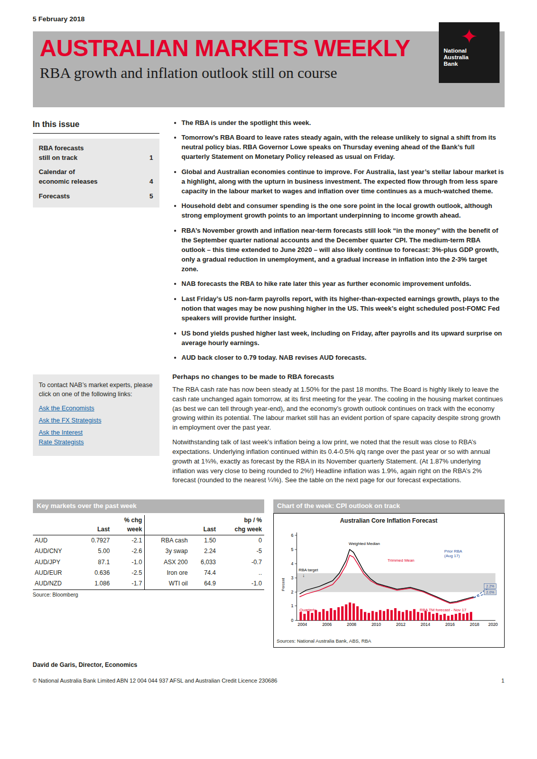5 February 2018
AUSTRALIAN MARKETS WEEKLY
RBA growth and inflation outlook still on course
✦
National
Australia
Bank
In this issue
RBA forecasts
still on track 1
Calendar of
economic releases 4
Forecasts 5
To contact NAB’s market experts, please click on one of the following links:
Ask the Economists Ask the FX Strategists Ask the Interest
Rate Strategists
The RBA is under the spotlight this week.
Tomorrow’s RBA Board to leave rates steady again, with the release unlikely to signal a shift from its neutral policy bias. RBA Governor Lowe speaks on Thursday evening ahead of the Bank’s full quarterly Statement on Monetary Policy released as usual on Friday.
Global and Australian economies continue to improve. For Australia, last year’s stellar labour market is a highlight, along with the upturn in business investment. The expected flow through from less spare capacity in the labour market to wages and inflation over time continues as a much-watched theme.
Household debt and consumer spending is the one sore point in the local growth outlook, although strong employment growth points to an important underpinning to income growth ahead.
RBA’s November growth and inflation near-term forecasts still look “in the money” with the benefit of the September quarter national accounts and the December quarter CPI. The medium-term RBA outlook – this time extended to June 2020 – will also likely continue to forecast: 3%-plus GDP growth, only a gradual reduction in unemployment, and a gradual increase in inflation into the 2-3% target zone.
NAB forecasts the RBA to hike rate later this year as further economic improvement unfolds.
Last Friday’s US non-farm payrolls report, with its higher-than-expected earnings growth, plays to the notion that wages may be now pushing higher in the US. This week’s eight scheduled post-FOMC Fed speakers will provide further insight.
US bond yields pushed higher last week, including on Friday, after payrolls and its upward surprise on average hourly earnings.
AUD back closer to 0.79 today. NAB revises AUD forecasts.
Perhaps no changes to be made to RBA forecasts
The RBA cash rate has now been steady at 1.50% for the past 18 months. The Board is highly likely to leave the cash rate unchanged again tomorrow, at its first meeting for the year. The cooling in the housing market continues (as best we can tell through year-end), and the economy’s growth outlook continues on track with the economy growing within its potential. The labour market still has an evident portion of spare capacity despite strong growth in employment over the past year.
Notwithstanding talk of last week’s inflation being a low print, we noted that the result was close to RBA’s expectations. Underlying inflation continued within its 0.4-0.5% q/q range over the past year or so with annual growth at 1¾%, exactly as forecast by the RBA in its November quarterly Statement. (At 1.87% underlying inflation was very close to being rounded to 2%!) Headline inflation was 1.9%, again right on the RBA’s 2% forecast (rounded to the nearest ¼%). See the table on the next page for our forecast expectations.
Key markets over the past week
| | Last | % chg week | | Last | bp / % chg week |
| --- | --- | --- | --- | --- | --- |
| AUD | 0.7927 | -2.1 | RBA cash | 1.50 | 0 |
| AUD/CNY | 5.00 | -2.6 | 3y swap | 2.24 | -5 |
| AUD/JPY | 87.1 | -1.0 | ASX 200 | 6,033 | -0.7 |
| AUD/EUR | 0.636 | -2.5 | Iron ore | 74.4 | .. |
| AUD/NZD | 1.086 | -1.7 | WTI oil | 64.9 | -1.0 |
Source: Bloomberg
Chart of the week: CPI outlook on track
Australian Core Inflation Forecast
0 1 2 3 4 5 6 Percent 2004 2006 2008 2010 2012 2014 2016 2018 2020 Weighted Median Trimmed Mean Prior RBA (Aug 17) RBA target ↓ Quarterly RBA TM forecast - Nov 17 2.2% 2.0%
Sources: National Australia Bank, ABS, RBA
David de Garis, Director, Economics
© National Australia Bank Limited ABN 12 004 044 937 AFSL and Australian Credit Licence 230686 1